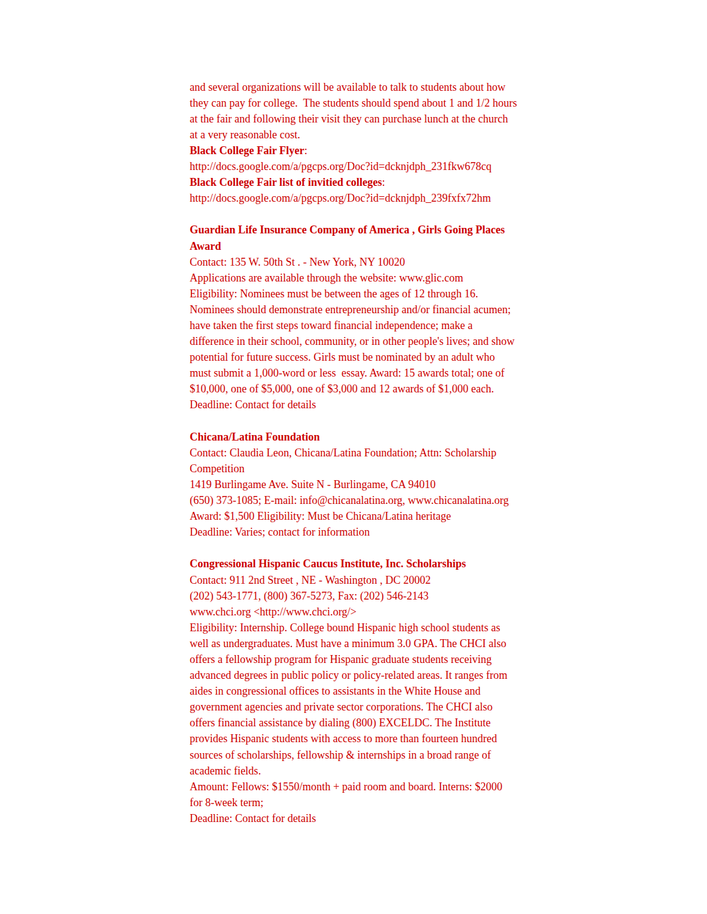and several organizations will be available to talk to students about how they can pay for college. The students should spend about 1 and 1/2 hours at the fair and following their visit they can purchase lunch at the church at a very reasonable cost.
Black College Fair Flyer:
http://docs.google.com/a/pgcps.org/Doc?id=dcknjdph_231fkw678cq
Black College Fair list of invitied colleges:
http://docs.google.com/a/pgcps.org/Doc?id=dcknjdph_239fxfx72hm
Guardian Life Insurance Company of America , Girls Going Places Award
Contact: 135 W. 50th St . - New York, NY 10020
Applications are available through the website: www.glic.com
Eligibility: Nominees must be between the ages of 12 through 16. Nominees should demonstrate entrepreneurship and/or financial acumen; have taken the first steps toward financial independence; make a difference in their school, community, or in other people's lives; and show potential for future success. Girls must be nominated by an adult who must submit a 1,000-word or less essay. Award: 15 awards total; one of $10,000, one of $5,000, one of $3,000 and 12 awards of $1,000 each. Deadline: Contact for details
Chicana/Latina Foundation
Contact: Claudia Leon, Chicana/Latina Foundation; Attn: Scholarship Competition
1419 Burlingame Ave. Suite N - Burlingame, CA 94010
(650) 373-1085; E-mail: info@chicanalatina.org, www.chicanalatina.org
Award: $1,500 Eligibility: Must be Chicana/Latina heritage
Deadline: Varies; contact for information
Congressional Hispanic Caucus Institute, Inc. Scholarships
Contact: 911 2nd Street , NE - Washington , DC 20002
(202) 543-1771, (800) 367-5273, Fax: (202) 546-2143
www.chci.org <http://www.chci.org/>
Eligibility: Internship. College bound Hispanic high school students as well as undergraduates. Must have a minimum 3.0 GPA. The CHCI also offers a fellowship program for Hispanic graduate students receiving advanced degrees in public policy or policy-related areas. It ranges from aides in congressional offices to assistants in the White House and government agencies and private sector corporations. The CHCI also offers financial assistance by dialing (800) EXCELDC. The Institute provides Hispanic students with access to more than fourteen hundred sources of scholarships, fellowship & internships in a broad range of academic fields.
Amount: Fellows: $1550/month + paid room and board. Interns: $2000 for 8-week term;
Deadline: Contact for details